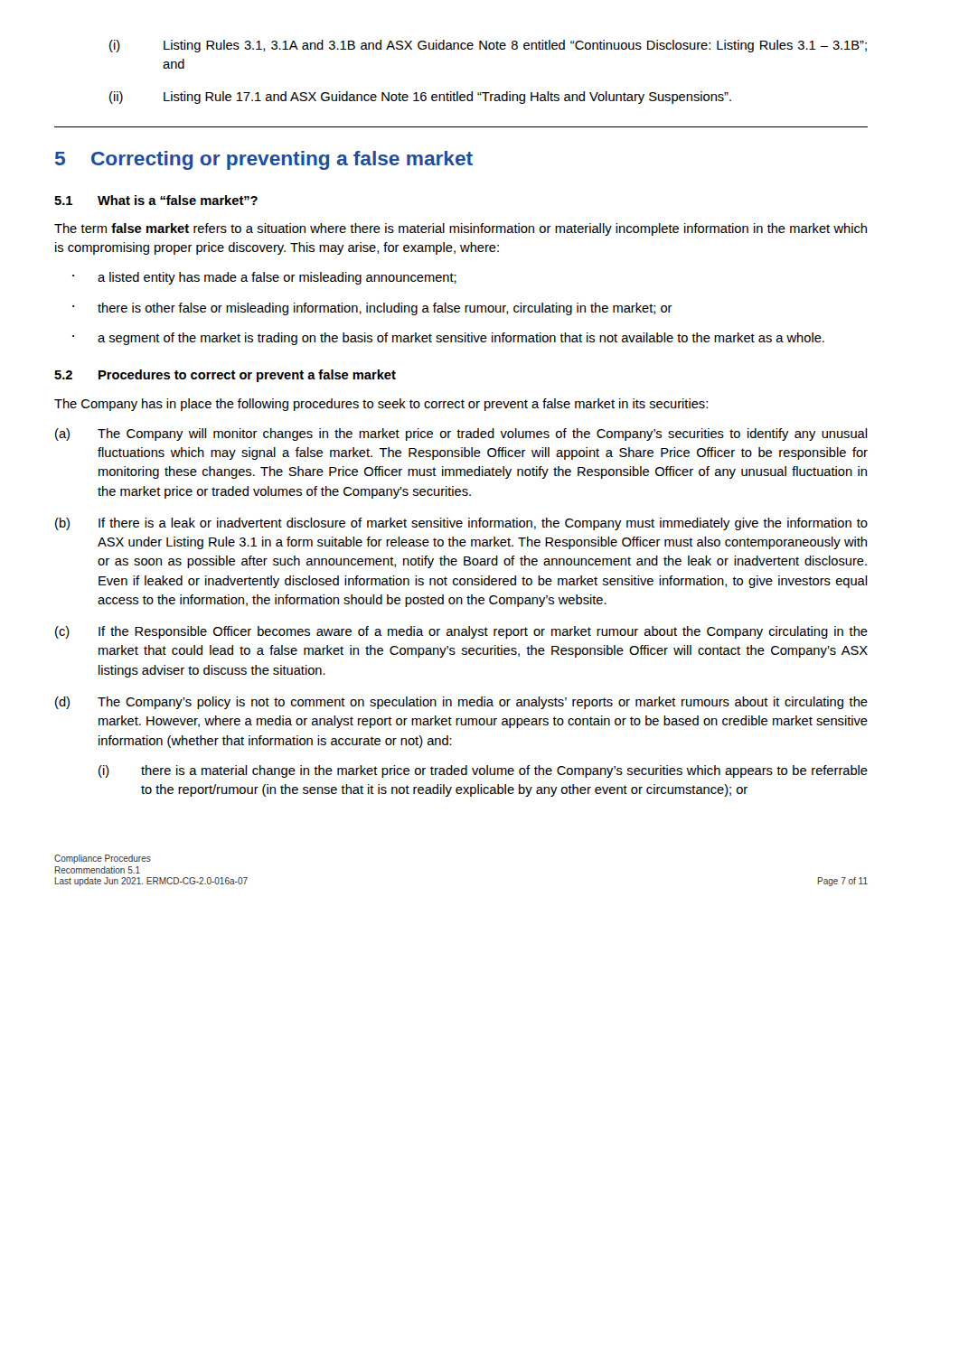(i) Listing Rules 3.1, 3.1A and 3.1B and ASX Guidance Note 8 entitled “Continuous Disclosure: Listing Rules 3.1 – 3.1B”; and
(ii) Listing Rule 17.1 and ASX Guidance Note 16 entitled “Trading Halts and Voluntary Suspensions”.
5 Correcting or preventing a false market
5.1 What is a “false market”?
The term false market refers to a situation where there is material misinformation or materially incomplete information in the market which is compromising proper price discovery. This may arise, for example, where:
a listed entity has made a false or misleading announcement;
there is other false or misleading information, including a false rumour, circulating in the market; or
a segment of the market is trading on the basis of market sensitive information that is not available to the market as a whole.
5.2 Procedures to correct or prevent a false market
The Company has in place the following procedures to seek to correct or prevent a false market in its securities:
(a) The Company will monitor changes in the market price or traded volumes of the Company’s securities to identify any unusual fluctuations which may signal a false market. The Responsible Officer will appoint a Share Price Officer to be responsible for monitoring these changes. The Share Price Officer must immediately notify the Responsible Officer of any unusual fluctuation in the market price or traded volumes of the Company's securities.
(b) If there is a leak or inadvertent disclosure of market sensitive information, the Company must immediately give the information to ASX under Listing Rule 3.1 in a form suitable for release to the market. The Responsible Officer must also contemporaneously with or as soon as possible after such announcement, notify the Board of the announcement and the leak or inadvertent disclosure. Even if leaked or inadvertently disclosed information is not considered to be market sensitive information, to give investors equal access to the information, the information should be posted on the Company’s website.
(c) If the Responsible Officer becomes aware of a media or analyst report or market rumour about the Company circulating in the market that could lead to a false market in the Company’s securities, the Responsible Officer will contact the Company’s ASX listings adviser to discuss the situation.
(d) The Company’s policy is not to comment on speculation in media or analysts’ reports or market rumours about it circulating the market. However, where a media or analyst report or market rumour appears to contain or to be based on credible market sensitive information (whether that information is accurate or not) and:
(i) there is a material change in the market price or traded volume of the Company’s securities which appears to be referrable to the report/rumour (in the sense that it is not readily explicable by any other event or circumstance); or
Compliance Procedures
Recommendation 5.1
Last update Jun 2021. ERMCD-CG-2.0-016a-07 Page 7 of 11